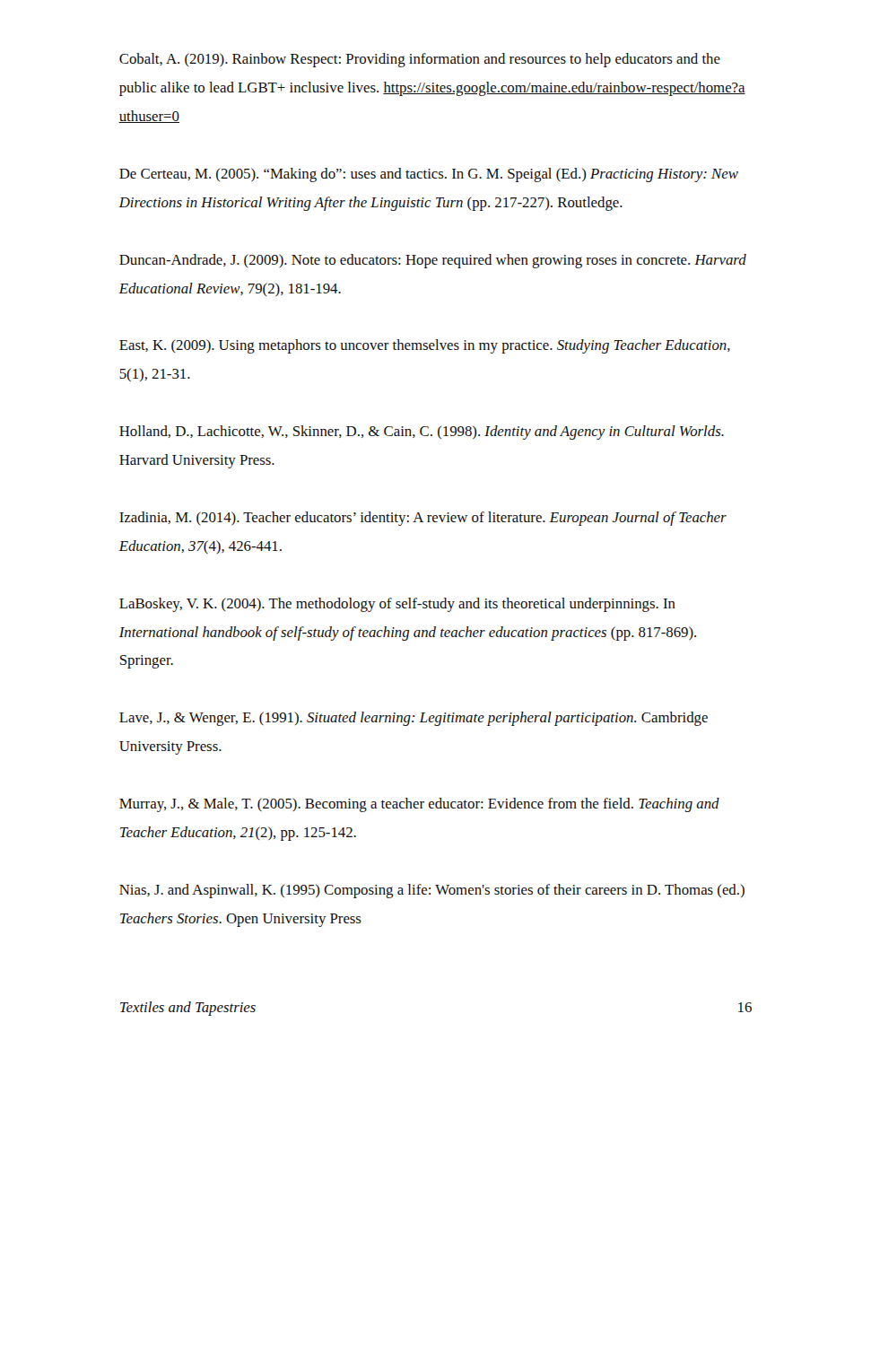Cobalt, A. (2019). Rainbow Respect: Providing information and resources to help educators and the public alike to lead LGBT+ inclusive lives. https://sites.google.com/maine.edu/rainbow-respect/home?authuser=0
De Certeau, M. (2005). “Making do”: uses and tactics. In G. M. Speigal (Ed.) Practicing History: New Directions in Historical Writing After the Linguistic Turn (pp. 217-227). Routledge.
Duncan-Andrade, J. (2009). Note to educators: Hope required when growing roses in concrete. Harvard Educational Review, 79(2), 181-194.
East, K. (2009). Using metaphors to uncover themselves in my practice. Studying Teacher Education, 5(1), 21-31.
Holland, D., Lachicotte, W., Skinner, D., & Cain, C. (1998). Identity and Agency in Cultural Worlds. Harvard University Press.
Izadinia, M. (2014). Teacher educators’ identity: A review of literature. European Journal of Teacher Education, 37(4), 426-441.
LaBoskey, V. K. (2004). The methodology of self-study and its theoretical underpinnings. In International handbook of self-study of teaching and teacher education practices (pp. 817-869). Springer.
Lave, J., & Wenger, E. (1991). Situated learning: Legitimate peripheral participation. Cambridge University Press.
Murray, J., & Male, T. (2005). Becoming a teacher educator: Evidence from the field. Teaching and Teacher Education, 21(2), pp. 125-142.
Nias, J. and Aspinwall, K. (1995) Composing a life: Women's stories of their careers in D. Thomas (ed.) Teachers Stories. Open University Press
Textiles and Tapestries 16